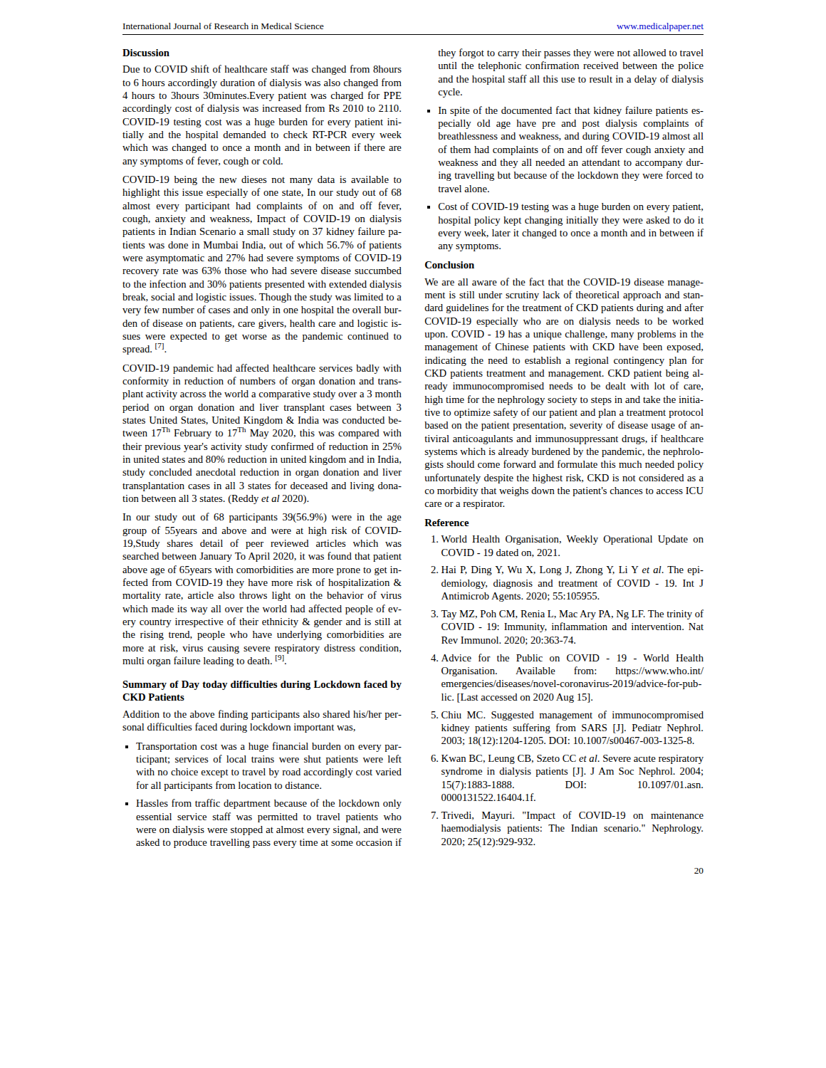International Journal of Research in Medical Science www.medicalpaper.net
Discussion
Due to COVID shift of healthcare staff was changed from 8hours to 6 hours accordingly duration of dialysis was also changed from 4 hours to 3hours 30minutes.Every patient was charged for PPE accordingly cost of dialysis was increased from Rs 2010 to 2110. COVID-19 testing cost was a huge burden for every patient initially and the hospital demanded to check RT-PCR every week which was changed to once a month and in between if there are any symptoms of fever, cough or cold.
COVID-19 being the new dieses not many data is available to highlight this issue especially of one state, In our study out of 68 almost every participant had complaints of on and off fever, cough, anxiety and weakness, Impact of COVID-19 on dialysis patients in Indian Scenario a small study on 37 kidney failure patients was done in Mumbai India, out of which 56.7% of patients were asymptomatic and 27% had severe symptoms of COVID-19 recovery rate was 63% those who had severe disease succumbed to the infection and 30% patients presented with extended dialysis break, social and logistic issues. Though the study was limited to a very few number of cases and only in one hospital the overall burden of disease on patients, care givers, health care and logistic issues were expected to get worse as the pandemic continued to spread. [7].
COVID-19 pandemic had affected healthcare services badly with conformity in reduction of numbers of organ donation and transplant activity across the world a comparative study over a 3 month period on organ donation and liver transplant cases between 3 states United States, United Kingdom & India was conducted between 17Th February to 17Th May 2020, this was compared with their previous year's activity study confirmed of reduction in 25% in united states and 80% reduction in united kingdom and in India, study concluded anecdotal reduction in organ donation and liver transplantation cases in all 3 states for deceased and living donation between all 3 states. (Reddy et al 2020).
In our study out of 68 participants 39(56.9%) were in the age group of 55years and above and were at high risk of COVID-19,Study shares detail of peer reviewed articles which was searched between January To April 2020, it was found that patient above age of 65years with comorbidities are more prone to get infected from COVID-19 they have more risk of hospitalization & mortality rate, article also throws light on the behavior of virus which made its way all over the world had affected people of every country irrespective of their ethnicity & gender and is still at the rising trend, people who have underlying comorbidities are more at risk, virus causing severe respiratory distress condition, multi organ failure leading to death. [9].
Summary of Day today difficulties during Lockdown faced by CKD Patients
Addition to the above finding participants also shared his/her personal difficulties faced during lockdown important was,
Transportation cost was a huge financial burden on every participant; services of local trains were shut patients were left with no choice except to travel by road accordingly cost varied for all participants from location to distance.
Hassles from traffic department because of the lockdown only essential service staff was permitted to travel patients who were on dialysis were stopped at almost every signal, and were asked to produce travelling pass every time at some occasion if they forgot to carry their passes they were not allowed to travel until the telephonic confirmation received between the police and the hospital staff all this use to result in a delay of dialysis cycle.
In spite of the documented fact that kidney failure patients especially old age have pre and post dialysis complaints of breathlessness and weakness, and during COVID-19 almost all of them had complaints of on and off fever cough anxiety and weakness and they all needed an attendant to accompany during travelling but because of the lockdown they were forced to travel alone.
Cost of COVID-19 testing was a huge burden on every patient, hospital policy kept changing initially they were asked to do it every week, later it changed to once a month and in between if any symptoms.
Conclusion
We are all aware of the fact that the COVID-19 disease management is still under scrutiny lack of theoretical approach and standard guidelines for the treatment of CKD patients during and after COVID-19 especially who are on dialysis needs to be worked upon. COVID - 19 has a unique challenge, many problems in the management of Chinese patients with CKD have been exposed, indicating the need to establish a regional contingency plan for CKD patients treatment and management. CKD patient being already immunocompromised needs to be dealt with lot of care, high time for the nephrology society to steps in and take the initiative to optimize safety of our patient and plan a treatment protocol based on the patient presentation, severity of disease usage of antiviral anticoagulants and immunosuppressant drugs, if healthcare systems which is already burdened by the pandemic, the nephrologists should come forward and formulate this much needed policy unfortunately despite the highest risk, CKD is not considered as a co morbidity that weighs down the patient's chances to access ICU care or a respirator.
Reference
World Health Organisation, Weekly Operational Update on COVID - 19 dated on, 2021.
Hai P, Ding Y, Wu X, Long J, Zhong Y, Li Y et al. The epidemiology, diagnosis and treatment of COVID - 19. Int J Antimicrob Agents. 2020; 55:105955.
Tay MZ, Poh CM, Renia L, Mac Ary PA, Ng LF. The trinity of COVID - 19: Immunity, inflammation and intervention. Nat Rev Immunol. 2020; 20:363-74.
Advice for the Public on COVID - 19 - World Health Organisation. Available from: https://www.who.int/ emergencies/diseases/novel-coronavirus-2019/advice-for-public. [Last accessed on 2020 Aug 15].
Chiu MC. Suggested management of immunocompromised kidney patients suffering from SARS [J]. Pediatr Nephrol. 2003; 18(12):1204-1205. DOI: 10.1007/s00467-003-1325-8.
Kwan BC, Leung CB, Szeto CC et al. Severe acute respiratory syndrome in dialysis patients [J]. J Am Soc Nephrol. 2004; 15(7):1883-1888. DOI: 10.1097/01.asn. 0000131522.16404.1f.
Trivedi, Mayuri. "Impact of COVID-19 on maintenance haemodialysis patients: The Indian scenario." Nephrology. 2020; 25(12):929-932.
20